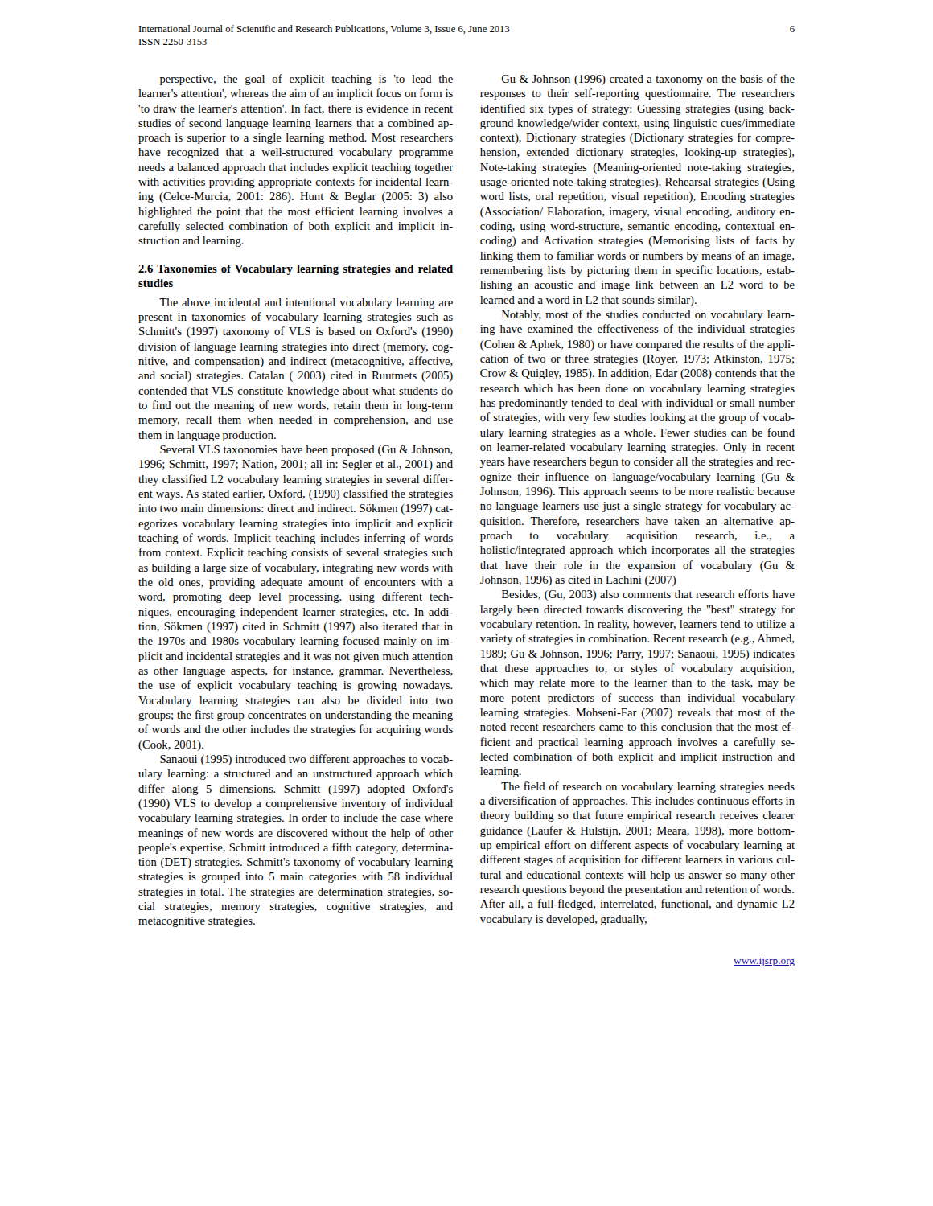International Journal of Scientific and Research Publications, Volume 3, Issue 6, June 2013
6
ISSN 2250-3153
perspective, the goal of explicit teaching is 'to lead the learner's attention', whereas the aim of an implicit focus on form is 'to draw the learner's attention'. In fact, there is evidence in recent studies of second language learning learners that a combined approach is superior to a single learning method. Most researchers have recognized that a well-structured vocabulary programme needs a balanced approach that includes explicit teaching together with activities providing appropriate contexts for incidental learning (Celce-Murcia, 2001: 286). Hunt & Beglar (2005: 3) also highlighted the point that the most efficient learning involves a carefully selected combination of both explicit and implicit instruction and learning.
2.6 Taxonomies of Vocabulary learning strategies and related studies
The above incidental and intentional vocabulary learning are present in taxonomies of vocabulary learning strategies such as Schmitt's (1997) taxonomy of VLS is based on Oxford's (1990) division of language learning strategies into direct (memory, cognitive, and compensation) and indirect (metacognitive, affective, and social) strategies. Catalan ( 2003) cited in Ruutmets (2005) contended that VLS constitute knowledge about what students do to find out the meaning of new words, retain them in long-term memory, recall them when needed in comprehension, and use them in language production.
Several VLS taxonomies have been proposed (Gu & Johnson, 1996; Schmitt, 1997; Nation, 2001; all in: Segler et al., 2001) and they classified L2 vocabulary learning strategies in several different ways. As stated earlier, Oxford, (1990) classified the strategies into two main dimensions: direct and indirect. Sökmen (1997) categorizes vocabulary learning strategies into implicit and explicit teaching of words. Implicit teaching includes inferring of words from context. Explicit teaching consists of several strategies such as building a large size of vocabulary, integrating new words with the old ones, providing adequate amount of encounters with a word, promoting deep level processing, using different techniques, encouraging independent learner strategies, etc. In addition, Sökmen (1997) cited in Schmitt (1997) also iterated that in the 1970s and 1980s vocabulary learning focused mainly on implicit and incidental strategies and it was not given much attention as other language aspects, for instance, grammar. Nevertheless, the use of explicit vocabulary teaching is growing nowadays. Vocabulary learning strategies can also be divided into two groups; the first group concentrates on understanding the meaning of words and the other includes the strategies for acquiring words (Cook, 2001).
Sanaoui (1995) introduced two different approaches to vocabulary learning: a structured and an unstructured approach which differ along 5 dimensions. Schmitt (1997) adopted Oxford's (1990) VLS to develop a comprehensive inventory of individual vocabulary learning strategies. In order to include the case where meanings of new words are discovered without the help of other people's expertise, Schmitt introduced a fifth category, determination (DET) strategies. Schmitt's taxonomy of vocabulary learning strategies is grouped into 5 main categories with 58 individual strategies in total. The strategies are determination strategies, social strategies, memory strategies, cognitive strategies, and metacognitive strategies.
Gu & Johnson (1996) created a taxonomy on the basis of the responses to their self-reporting questionnaire. The researchers identified six types of strategy: Guessing strategies (using background knowledge/wider context, using linguistic cues/immediate context), Dictionary strategies (Dictionary strategies for comprehension, extended dictionary strategies, looking-up strategies), Note-taking strategies (Meaning-oriented note-taking strategies, usage-oriented note-taking strategies), Rehearsal strategies (Using word lists, oral repetition, visual repetition), Encoding strategies (Association/ Elaboration, imagery, visual encoding, auditory encoding, using word-structure, semantic encoding, contextual encoding) and Activation strategies (Memorising lists of facts by linking them to familiar words or numbers by means of an image, remembering lists by picturing them in specific locations, establishing an acoustic and image link between an L2 word to be learned and a word in L2 that sounds similar).
Notably, most of the studies conducted on vocabulary learning have examined the effectiveness of the individual strategies (Cohen & Aphek, 1980) or have compared the results of the application of two or three strategies (Royer, 1973; Atkinston, 1975; Crow & Quigley, 1985). In addition, Edar (2008) contends that the research which has been done on vocabulary learning strategies has predominantly tended to deal with individual or small number of strategies, with very few studies looking at the group of vocabulary learning strategies as a whole. Fewer studies can be found on learner-related vocabulary learning strategies. Only in recent years have researchers begun to consider all the strategies and recognize their influence on language/vocabulary learning (Gu & Johnson, 1996). This approach seems to be more realistic because no language learners use just a single strategy for vocabulary acquisition. Therefore, researchers have taken an alternative approach to vocabulary acquisition research, i.e., a holistic/integrated approach which incorporates all the strategies that have their role in the expansion of vocabulary (Gu & Johnson, 1996) as cited in Lachini (2007)
Besides, (Gu, 2003) also comments that research efforts have largely been directed towards discovering the "best" strategy for vocabulary retention. In reality, however, learners tend to utilize a variety of strategies in combination. Recent research (e.g., Ahmed, 1989; Gu & Johnson, 1996; Parry, 1997; Sanaoui, 1995) indicates that these approaches to, or styles of vocabulary acquisition, which may relate more to the learner than to the task, may be more potent predictors of success than individual vocabulary learning strategies. Mohseni-Far (2007) reveals that most of the noted recent researchers came to this conclusion that the most efficient and practical learning approach involves a carefully selected combination of both explicit and implicit instruction and learning.
The field of research on vocabulary learning strategies needs a diversification of approaches. This includes continuous efforts in theory building so that future empirical research receives clearer guidance (Laufer & Hulstijn, 2001; Meara, 1998), more bottom-up empirical effort on different aspects of vocabulary learning at different stages of acquisition for different learners in various cultural and educational contexts will help us answer so many other research questions beyond the presentation and retention of words. After all, a full-fledged, interrelated, functional, and dynamic L2 vocabulary is developed, gradually,
www.ijsrp.org